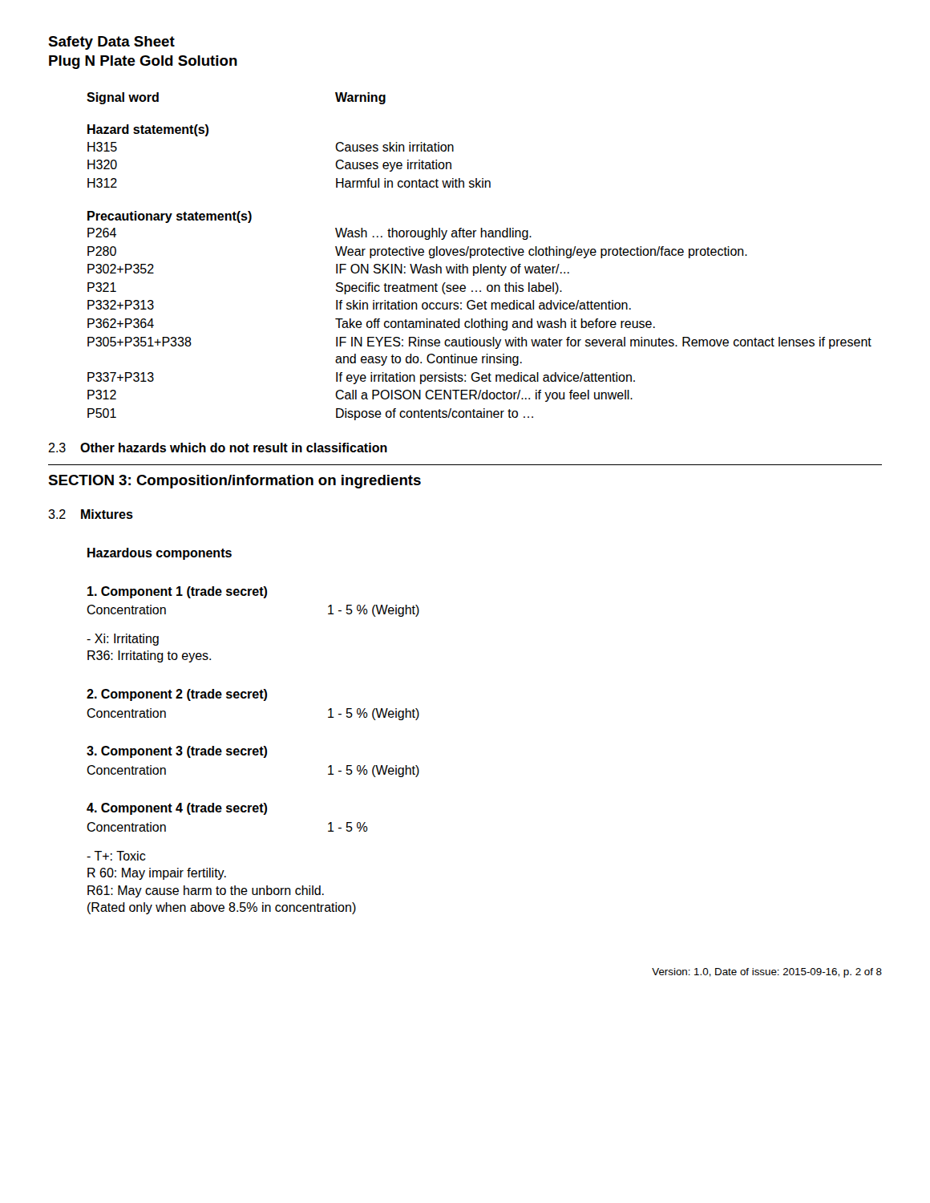Safety Data Sheet
Plug N Plate Gold Solution
| Signal word | Warning |
Hazard statement(s)
| H315 | Causes skin irritation |
| H320 | Causes eye irritation |
| H312 | Harmful in contact with skin |
Precautionary statement(s)
| P264 | Wash … thoroughly after handling. |
| P280 | Wear protective gloves/protective clothing/eye protection/face protection. |
| P302+P352 | IF ON SKIN: Wash with plenty of water/... |
| P321 | Specific treatment (see … on this label). |
| P332+P313 | If skin irritation occurs: Get medical advice/attention. |
| P362+P364 | Take off contaminated clothing and wash it before reuse. |
| P305+P351+P338 | IF IN EYES: Rinse cautiously with water for several minutes. Remove contact lenses if present and easy to do. Continue rinsing. |
| P337+P313 | If eye irritation persists: Get medical advice/attention. |
| P312 | Call a POISON CENTER/doctor/... if you feel unwell. |
| P501 | Dispose of contents/container to … |
2.3 Other hazards which do not result in classification
SECTION 3: Composition/information on ingredients
3.2 Mixtures
Hazardous components
1. Component 1 (trade secret)
Concentration 1 - 5 % (Weight)
- Xi: Irritating
R36: Irritating to eyes.
2. Component 2 (trade secret)
Concentration 1 - 5 % (Weight)
3. Component 3 (trade secret)
Concentration 1 - 5 % (Weight)
4. Component 4 (trade secret)
Concentration 1 - 5 %
- T+: Toxic
R 60: May impair fertility.
R61: May cause harm to the unborn child.
(Rated only when above 8.5% in concentration)
Version: 1.0, Date of issue: 2015-09-16, p. 2 of 8